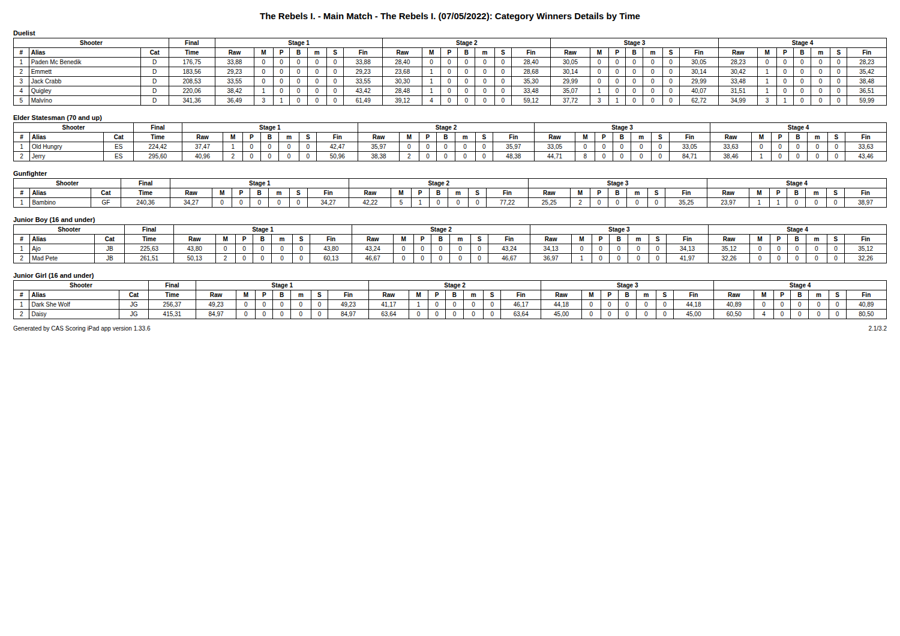The Rebels I. - Main Match - The Rebels I. (07/05/2022): Category Winners Details by Time
Duelist
| Shooter | Final | Stage 1 | Stage 2 | Stage 3 | Stage 4 |
| --- | --- | --- | --- | --- | --- |
| # | Alias | Cat | Time | Raw | M | P | B | m | S | Fin | Raw | M | P | B | m | S | Fin | Raw | M | P | B | m | S | Fin | Raw | M | P | B | m | S | Fin |
| 1 | Paden Mc Benedik | D | 176,75 | 33,88 | 0 | 0 | 0 | 0 | 0 | 33,88 | 28,40 | 0 | 0 | 0 | 0 | 0 | 28,40 | 30,05 | 0 | 0 | 0 | 0 | 0 | 30,05 | 28,23 | 0 | 0 | 0 | 0 | 0 | 28,23 |
| 2 | Emmett | D | 183,56 | 29,23 | 0 | 0 | 0 | 0 | 0 | 29,23 | 23,68 | 1 | 0 | 0 | 0 | 0 | 28,68 | 30,14 | 0 | 0 | 0 | 0 | 0 | 30,14 | 30,42 | 1 | 0 | 0 | 0 | 0 | 35,42 |
| 3 | Jack Crabb | D | 208,53 | 33,55 | 0 | 0 | 0 | 0 | 0 | 33,55 | 30,30 | 1 | 0 | 0 | 0 | 0 | 35,30 | 29,99 | 0 | 0 | 0 | 0 | 0 | 29,99 | 33,48 | 1 | 0 | 0 | 0 | 0 | 38,48 |
| 4 | Quigley | D | 220,06 | 38,42 | 1 | 0 | 0 | 0 | 0 | 43,42 | 28,48 | 1 | 0 | 0 | 0 | 0 | 33,48 | 35,07 | 1 | 0 | 0 | 0 | 0 | 40,07 | 31,51 | 1 | 0 | 0 | 0 | 0 | 36,51 |
| 5 | Malvíno | D | 341,36 | 36,49 | 3 | 1 | 0 | 0 | 0 | 61,49 | 39,12 | 4 | 0 | 0 | 0 | 0 | 59,12 | 37,72 | 3 | 1 | 0 | 0 | 0 | 62,72 | 34,99 | 3 | 1 | 0 | 0 | 0 | 59,99 |
Elder Statesman (70 and up)
| Shooter | Final | Stage 1 | Stage 2 | Stage 3 | Stage 4 |
| --- | --- | --- | --- | --- | --- |
| # | Alias | Cat | Time | Raw | M | P | B | m | S | Fin | Raw | M | P | B | m | S | Fin | Raw | M | P | B | m | S | Fin | Raw | M | P | B | m | S | Fin |
| 1 | Old Hungry | ES | 224,42 | 37,47 | 1 | 0 | 0 | 0 | 0 | 42,47 | 35,97 | 0 | 0 | 0 | 0 | 0 | 35,97 | 33,05 | 0 | 0 | 0 | 0 | 0 | 33,05 | 33,63 | 0 | 0 | 0 | 0 | 0 | 33,63 |
| 2 | Jerry | ES | 295,60 | 40,96 | 2 | 0 | 0 | 0 | 0 | 50,96 | 38,38 | 2 | 0 | 0 | 0 | 0 | 48,38 | 44,71 | 8 | 0 | 0 | 0 | 0 | 84,71 | 38,46 | 1 | 0 | 0 | 0 | 0 | 43,46 |
Gunfighter
| Shooter | Final | Stage 1 | Stage 2 | Stage 3 | Stage 4 |
| --- | --- | --- | --- | --- | --- |
| # | Alias | Cat | Time | Raw | M | P | B | m | S | Fin | Raw | M | P | B | m | S | Fin | Raw | M | P | B | m | S | Fin | Raw | M | P | B | m | S | Fin |
| 1 | Bambino | GF | 240,36 | 34,27 | 0 | 0 | 0 | 0 | 0 | 34,27 | 42,22 | 5 | 1 | 0 | 0 | 0 | 77,22 | 25,25 | 2 | 0 | 0 | 0 | 0 | 35,25 | 23,97 | 1 | 1 | 0 | 0 | 0 | 38,97 |
Junior Boy (16 and under)
| Shooter | Final | Stage 1 | Stage 2 | Stage 3 | Stage 4 |
| --- | --- | --- | --- | --- | --- |
| # | Alias | Cat | Time | Raw | M | P | B | m | S | Fin | Raw | M | P | B | m | S | Fin | Raw | M | P | B | m | S | Fin | Raw | M | P | B | m | S | Fin |
| 1 | Ajo | JB | 225,63 | 43,80 | 0 | 0 | 0 | 0 | 0 | 43,80 | 43,24 | 0 | 0 | 0 | 0 | 0 | 43,24 | 34,13 | 0 | 0 | 0 | 0 | 0 | 34,13 | 35,12 | 0 | 0 | 0 | 0 | 0 | 35,12 |
| 2 | Mad Pete | JB | 261,51 | 50,13 | 2 | 0 | 0 | 0 | 0 | 60,13 | 46,67 | 0 | 0 | 0 | 0 | 0 | 46,67 | 36,97 | 1 | 0 | 0 | 0 | 0 | 41,97 | 32,26 | 0 | 0 | 0 | 0 | 0 | 32,26 |
Junior Girl (16 and under)
| Shooter | Final | Stage 1 | Stage 2 | Stage 3 | Stage 4 |
| --- | --- | --- | --- | --- | --- |
| # | Alias | Cat | Time | Raw | M | P | B | m | S | Fin | Raw | M | P | B | m | S | Fin | Raw | M | P | B | m | S | Fin | Raw | M | P | B | m | S | Fin |
| 1 | Dark She Wolf | JG | 256,37 | 49,23 | 0 | 0 | 0 | 0 | 0 | 49,23 | 41,17 | 1 | 0 | 0 | 0 | 0 | 46,17 | 44,18 | 0 | 0 | 0 | 0 | 0 | 44,18 | 40,89 | 0 | 0 | 0 | 0 | 0 | 40,89 |
| 2 | Daisy | JG | 415,31 | 84,97 | 0 | 0 | 0 | 0 | 0 | 84,97 | 63,64 | 0 | 0 | 0 | 0 | 0 | 63,64 | 45,00 | 0 | 0 | 0 | 0 | 0 | 45,00 | 60,50 | 4 | 0 | 0 | 0 | 0 | 80,50 |
Generated by CAS Scoring iPad app version 1.33.6 2.1/3.2